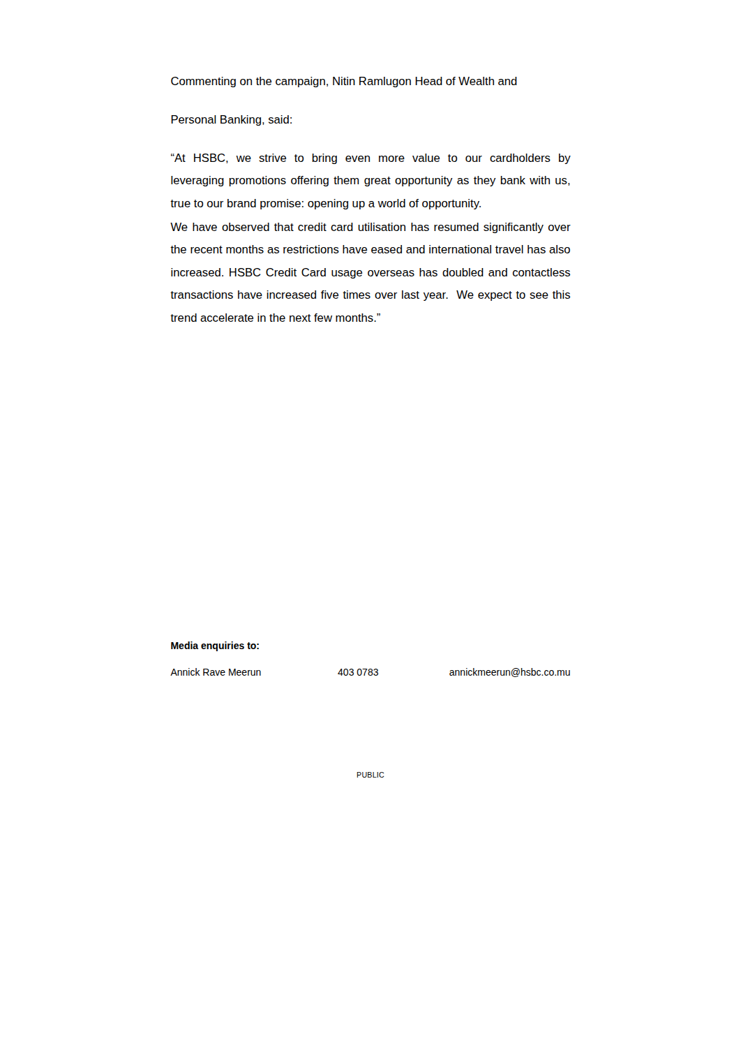Commenting on the campaign, Nitin Ramlugon Head of Wealth and
Personal Banking, said:
“At HSBC, we strive to bring even more value to our cardholders by leveraging promotions offering them great opportunity as they bank with us, true to our brand promise: opening up a world of opportunity.
We have observed that credit card utilisation has resumed significantly over the recent months as restrictions have eased and international travel has also increased. HSBC Credit Card usage overseas has doubled and contactless transactions have increased five times over last year. We expect to see this trend accelerate in the next few months.”
Media enquiries to:
| Annick Rave Meerun | 403 0783 | annickmeerun@hsbc.co.mu |
PUBLIC